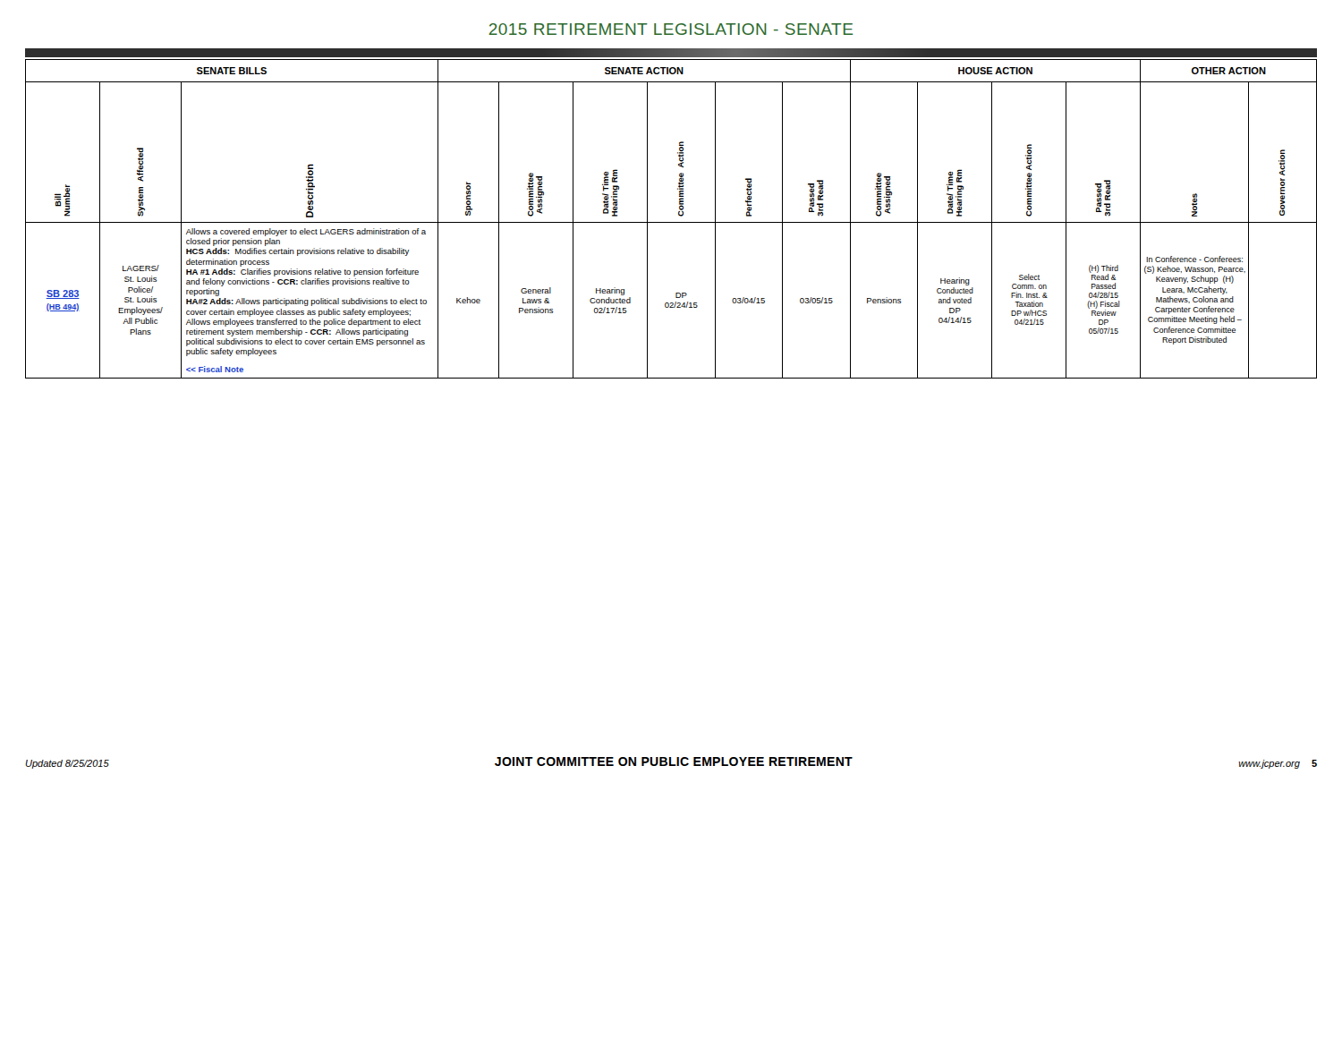2015 RETIREMENT LEGISLATION - SENATE
| SENATE BILLS | SENATE ACTION | HOUSE ACTION | OTHER ACTION |
| --- | --- | --- | --- |
| Bill Number | System Affected | Description | Sponsor | Committee Assigned | Date/ Time Hearing Rm | Committee Action | Perfected | Passed 3rd Read | Committee Assigned | Date/ Time Hearing Rm | Committee Action | Passed 3rd Read | Notes | Governor Action |
| SB 283 (HB 494) | LAGERS/ St. Louis Police/ St. Louis Employees/ All Public Plans | Allows a covered employer to elect LAGERS administration of a closed prior pension plan HCS Adds: Modifies certain provisions relative to disability determination process HA #1 Adds: Clarifies provisions relative to pension forfeiture and felony convictions - CCR: clarifies provisions realtive to reporting HA#2 Adds: Allows participating political subdivisions to elect to cover certain employee classes as public safety employees; Allows employees transferred to the police department to elect retirement system membership - CCR: Allows participating political subdivisions to elect to cover certain EMS personnel as public safety employees << Fiscal Note | Kehoe | General Laws & Pensions | Hearing Conducted 02/17/15 | DP 02/24/15 | 03/04/15 | 03/05/15 | Pensions | Hearing Conducted and voted DP 04/14/15 | Select Comm. on Fin. Inst. & Taxation DP w/HCS 04/21/15 | (H) Third Read & Passed 04/28/15 (H) Fiscal Review DP 05/07/15 | In Conference - Conferees: (S) Kehoe, Wasson, Pearce, Keaveny, Schupp (H) Leara, McCaherty, Mathews, Colona and Carpenter Conference Committee Meeting held – Conference Committee Report Distributed | |
Updated 8/25/2015
JOINT COMMITTEE ON PUBLIC EMPLOYEE RETIREMENT
www.jcper.org 5